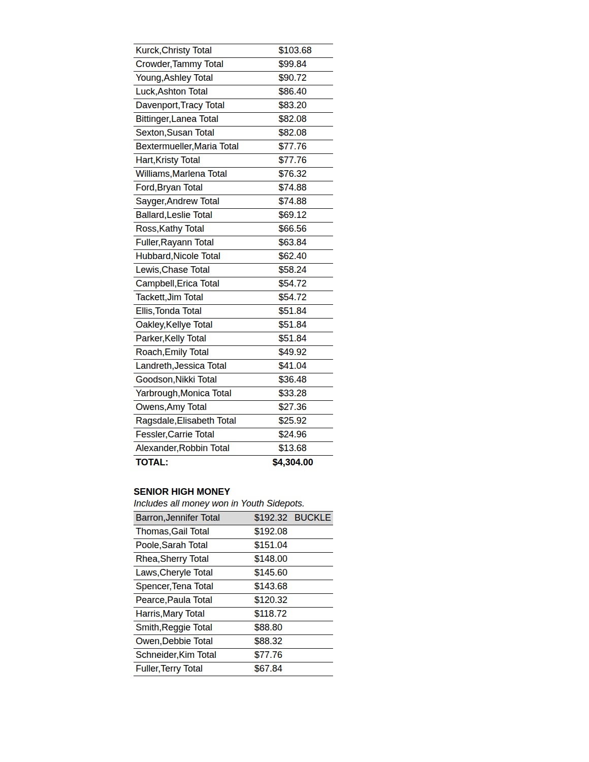| Kurck,Christy Total | $103.68 |
| Crowder,Tammy Total | $99.84 |
| Young,Ashley Total | $90.72 |
| Luck,Ashton Total | $86.40 |
| Davenport,Tracy Total | $83.20 |
| Bittinger,Lanea Total | $82.08 |
| Sexton,Susan Total | $82.08 |
| Bextermueller,Maria Total | $77.76 |
| Hart,Kristy Total | $77.76 |
| Williams,Marlena Total | $76.32 |
| Ford,Bryan Total | $74.88 |
| Sayger,Andrew Total | $74.88 |
| Ballard,Leslie Total | $69.12 |
| Ross,Kathy Total | $66.56 |
| Fuller,Rayann Total | $63.84 |
| Hubbard,Nicole Total | $62.40 |
| Lewis,Chase Total | $58.24 |
| Campbell,Erica Total | $54.72 |
| Tackett,Jim Total | $54.72 |
| Ellis,Tonda Total | $51.84 |
| Oakley,Kellye Total | $51.84 |
| Parker,Kelly Total | $51.84 |
| Roach,Emily Total | $49.92 |
| Landreth,Jessica Total | $41.04 |
| Goodson,Nikki Total | $36.48 |
| Yarbrough,Monica Total | $33.28 |
| Owens,Amy Total | $27.36 |
| Ragsdale,Elisabeth Total | $25.92 |
| Fessler,Carrie Total | $24.96 |
| Alexander,Robbin Total | $13.68 |
| TOTAL: | $4,304.00 |
SENIOR HIGH MONEY
Includes all money won in Youth Sidepots.
| Barron,Jennifer Total | $192.32 BUCKLE |
| Thomas,Gail Total | $192.08 |
| Poole,Sarah Total | $151.04 |
| Rhea,Sherry Total | $148.00 |
| Laws,Cheryle Total | $145.60 |
| Spencer,Tena Total | $143.68 |
| Pearce,Paula Total | $120.32 |
| Harris,Mary Total | $118.72 |
| Smith,Reggie Total | $88.80 |
| Owen,Debbie Total | $88.32 |
| Schneider,Kim Total | $77.76 |
| Fuller,Terry Total | $67.84 |